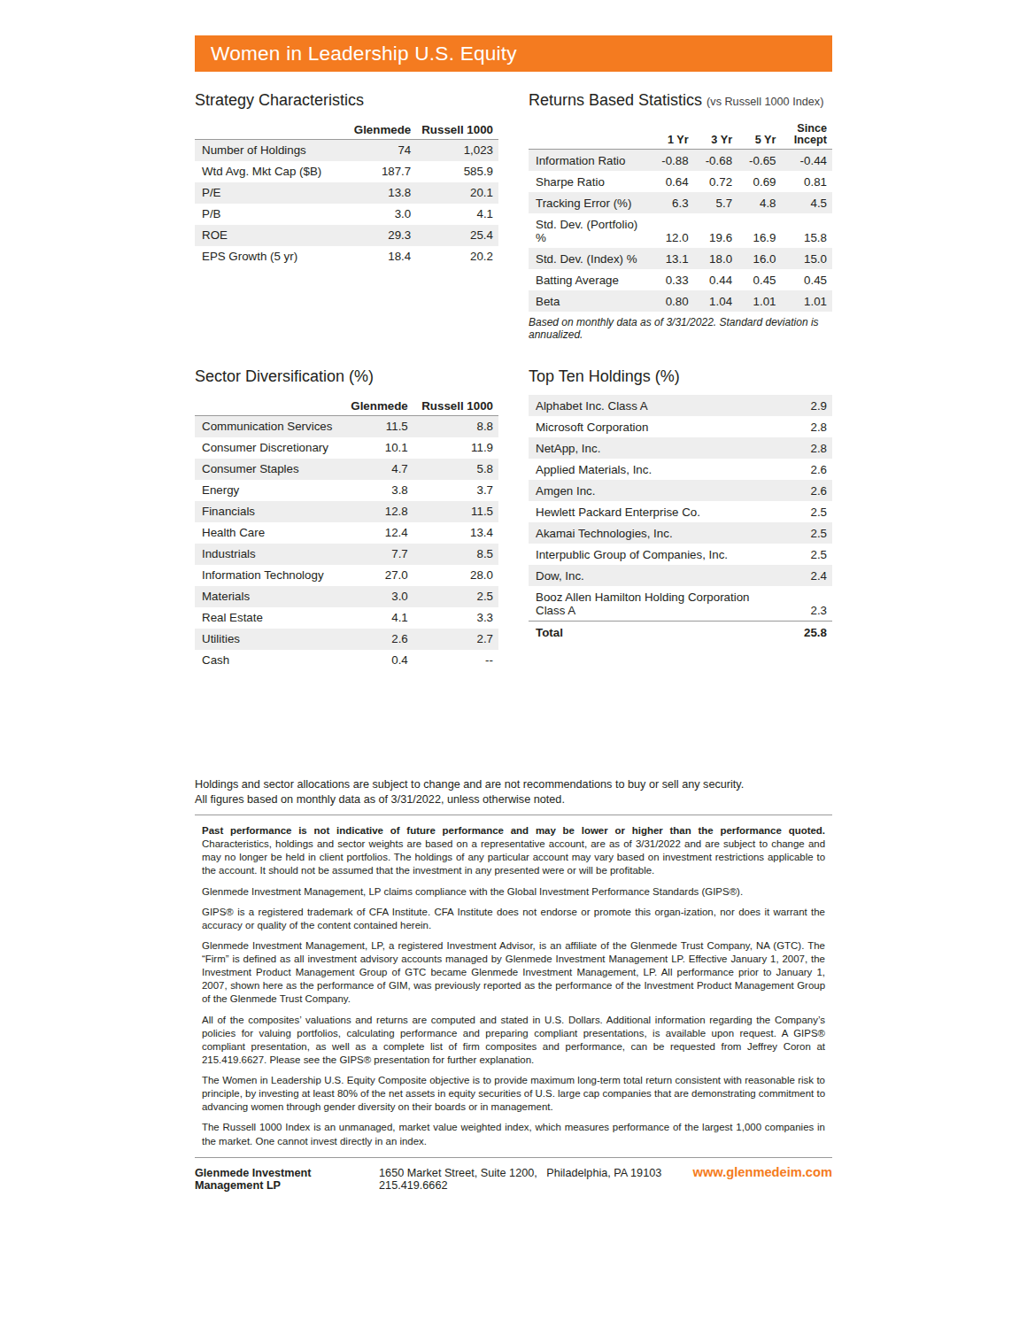Women in Leadership U.S. Equity
Strategy Characteristics
| | Glenmede | Russell 1000 |
| --- | --- | --- |
| Number of Holdings | 74 | 1,023 |
| Wtd Avg. Mkt Cap ($B) | 187.7 | 585.9 |
| P/E | 13.8 | 20.1 |
| P/B | 3.0 | 4.1 |
| ROE | 29.3 | 25.4 |
| EPS Growth (5 yr) | 18.4 | 20.2 |
Returns Based Statistics (vs Russell 1000 Index)
| | 1 Yr | 3 Yr | 5 Yr | Since Incept |
| --- | --- | --- | --- | --- |
| Information Ratio | -0.88 | -0.68 | -0.65 | -0.44 |
| Sharpe Ratio | 0.64 | 0.72 | 0.69 | 0.81 |
| Tracking Error (%) | 6.3 | 5.7 | 4.8 | 4.5 |
| Std. Dev. (Portfolio) % | 12.0 | 19.6 | 16.9 | 15.8 |
| Std. Dev. (Index) % | 13.1 | 18.0 | 16.0 | 15.0 |
| Batting Average | 0.33 | 0.44 | 0.45 | 0.45 |
| Beta | 0.80 | 1.04 | 1.01 | 1.01 |
Based on monthly data as of 3/31/2022. Standard deviation is annualized.
Sector Diversification (%)
| | Glenmede | Russell 1000 |
| --- | --- | --- |
| Communication Services | 11.5 | 8.8 |
| Consumer Discretionary | 10.1 | 11.9 |
| Consumer Staples | 4.7 | 5.8 |
| Energy | 3.8 | 3.7 |
| Financials | 12.8 | 11.5 |
| Health Care | 12.4 | 13.4 |
| Industrials | 7.7 | 8.5 |
| Information Technology | 27.0 | 28.0 |
| Materials | 3.0 | 2.5 |
| Real Estate | 4.1 | 3.3 |
| Utilities | 2.6 | 2.7 |
| Cash | 0.4 | -- |
Top Ten Holdings (%)
| Alphabet Inc. Class A | 2.9 |
| Microsoft Corporation | 2.8 |
| NetApp, Inc. | 2.8 |
| Applied Materials, Inc. | 2.6 |
| Amgen Inc. | 2.6 |
| Hewlett Packard Enterprise Co. | 2.5 |
| Akamai Technologies, Inc. | 2.5 |
| Interpublic Group of Companies, Inc. | 2.5 |
| Dow, Inc. | 2.4 |
| Booz Allen Hamilton Holding Corporation Class A | 2.3 |
| Total | 25.8 |
Holdings and sector allocations are subject to change and are not recommendations to buy or sell any security.
All figures based on monthly data as of 3/31/2022, unless otherwise noted.
Past performance is not indicative of future performance and may be lower or higher than the performance quoted. Characteristics, holdings and sector weights are based on a representative account, are as of 3/31/2022 and are subject to change and may no longer be held in client portfolios. The holdings of any particular account may vary based on investment restrictions applicable to the account. It should not be assumed that the investment in any presented were or will be profitable.
Glenmede Investment Management, LP claims compliance with the Global Investment Performance Standards (GIPS®).
GIPS® is a registered trademark of CFA Institute. CFA Institute does not endorse or promote this organ-ization, nor does it warrant the accuracy or quality of the content contained herein.
Glenmede Investment Management, LP, a registered Investment Advisor, is an affiliate of the Glenmede Trust Company, NA (GTC). The “Firm” is defined as all investment advisory accounts managed by Glenmede Investment Management LP. Effective January 1, 2007, the Investment Product Management Group of GTC became Glenmede Investment Management, LP. All performance prior to January 1, 2007, shown here as the performance of GIM, was previously reported as the performance of the Investment Product Management Group of the Glenmede Trust Company.
All of the composites’ valuations and returns are computed and stated in U.S. Dollars. Additional information regarding the Company’s policies for valuing portfolios, calculating performance and preparing compliant presentations, is available upon request. A GIPS® compliant presentation, as well as a complete list of firm composites and performance, can be requested from Jeffrey Coron at 215.419.6627. Please see the GIPS® presentation for further explanation.
The Women in Leadership U.S. Equity Composite objective is to provide maximum long-term total return consistent with reasonable risk to principle, by investing at least 80% of the net assets in equity securities of U.S. large cap companies that are demonstrating commitment to advancing women through gender diversity on their boards or in management.
The Russell 1000 Index is an unmanaged, market value weighted index, which measures performance of the largest 1,000 companies in the market. One cannot invest directly in an index.
Glenmede Investment Management LP 1650 Market Street, Suite 1200, Philadelphia, PA 19103 215.419.6662 www.glenmedeim.com